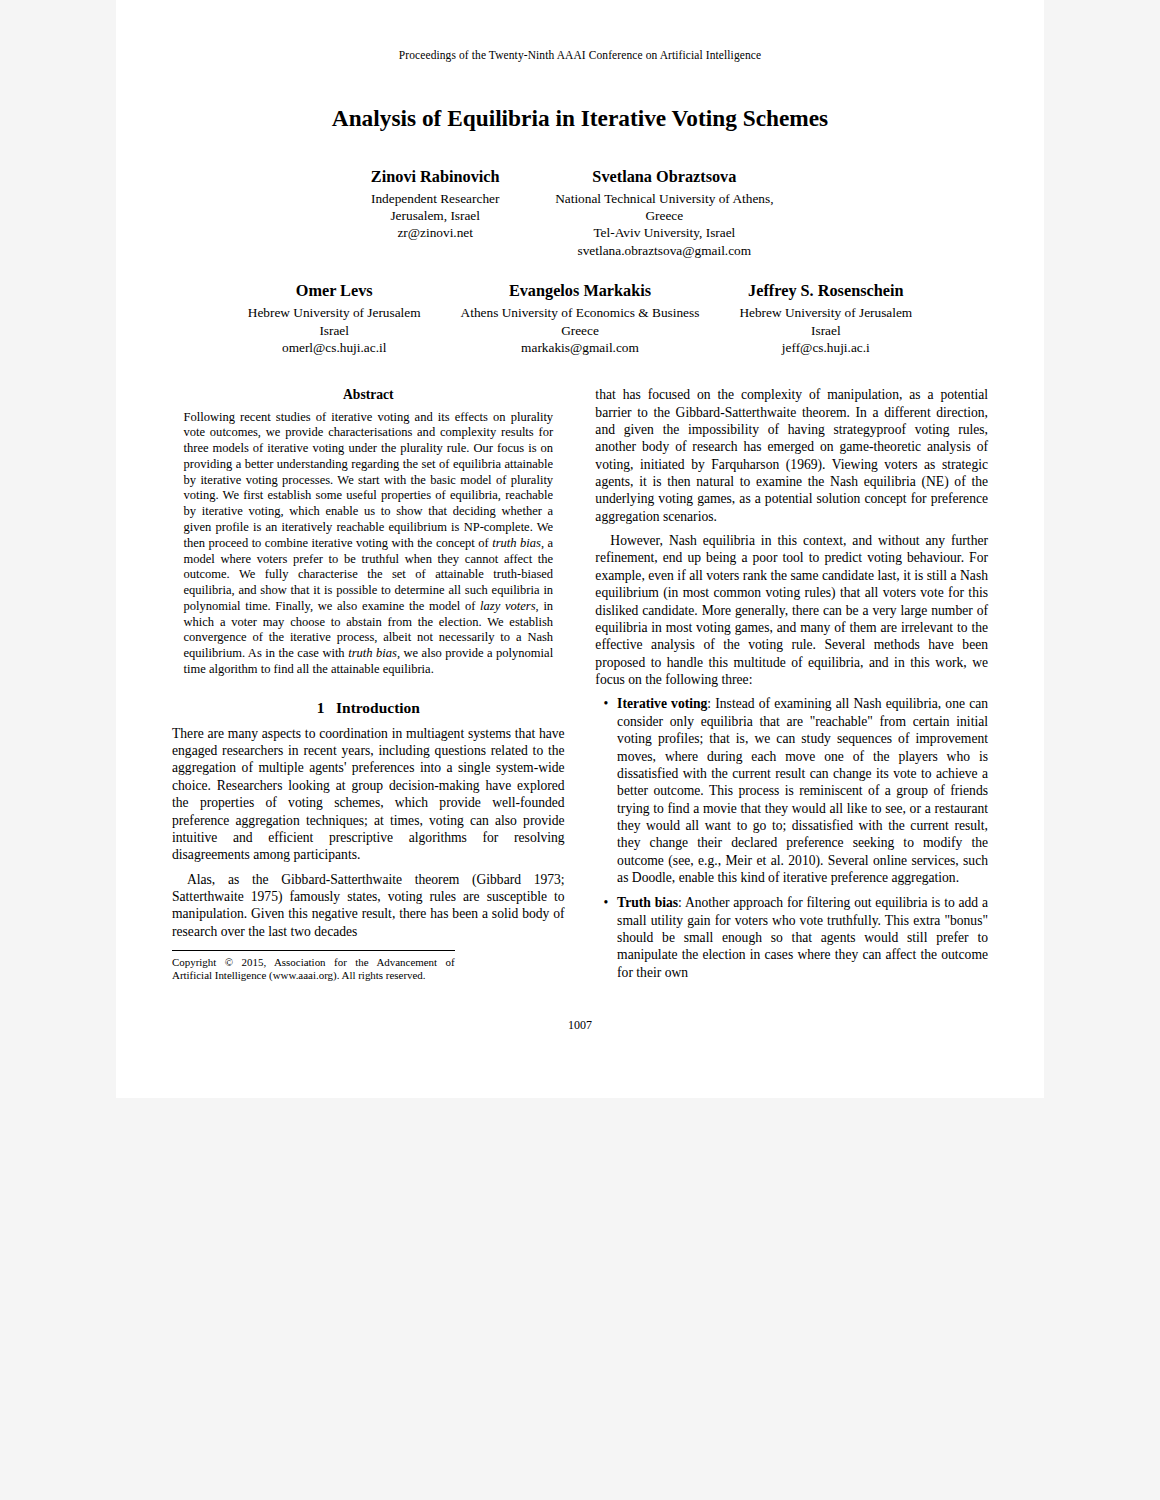Proceedings of the Twenty-Ninth AAAI Conference on Artificial Intelligence
Analysis of Equilibria in Iterative Voting Schemes
Zinovi Rabinovich Independent Researcher Jerusalem, Israel zr@zinovi.net
Svetlana Obraztsova National Technical University of Athens, Greece Tel-Aviv University, Israel svetlana.obraztsova@gmail.com
Omer Levs Hebrew University of Jerusalem Israel omerl@cs.huji.ac.il
Evangelos Markakis Athens University of Economics & Business Greece markakis@gmail.com
Jeffrey S. Rosenschein Hebrew University of Jerusalem Israel jeff@cs.huji.ac.i
Abstract
Following recent studies of iterative voting and its effects on plurality vote outcomes, we provide characterisations and complexity results for three models of iterative voting under the plurality rule. Our focus is on providing a better understanding regarding the set of equilibria attainable by iterative voting processes. We start with the basic model of plurality voting. We first establish some useful properties of equilibria, reachable by iterative voting, which enable us to show that deciding whether a given profile is an iteratively reachable equilibrium is NP-complete. We then proceed to combine iterative voting with the concept of truth bias, a model where voters prefer to be truthful when they cannot affect the outcome. We fully characterise the set of attainable truth-biased equilibria, and show that it is possible to determine all such equilibria in polynomial time. Finally, we also examine the model of lazy voters, in which a voter may choose to abstain from the election. We establish convergence of the iterative process, albeit not necessarily to a Nash equilibrium. As in the case with truth bias, we also provide a polynomial time algorithm to find all the attainable equilibria.
1 Introduction
There are many aspects to coordination in multiagent systems that have engaged researchers in recent years, including questions related to the aggregation of multiple agents' preferences into a single system-wide choice. Researchers looking at group decision-making have explored the properties of voting schemes, which provide well-founded preference aggregation techniques; at times, voting can also provide intuitive and efficient prescriptive algorithms for resolving disagreements among participants.
Alas, as the Gibbard-Satterthwaite theorem (Gibbard 1973; Satterthwaite 1975) famously states, voting rules are susceptible to manipulation. Given this negative result, there has been a solid body of research over the last two decades
Copyright © 2015, Association for the Advancement of Artificial Intelligence (www.aaai.org). All rights reserved.
that has focused on the complexity of manipulation, as a potential barrier to the Gibbard-Satterthwaite theorem. In a different direction, and given the impossibility of having strategyproof voting rules, another body of research has emerged on game-theoretic analysis of voting, initiated by Farquharson (1969). Viewing voters as strategic agents, it is then natural to examine the Nash equilibria (NE) of the underlying voting games, as a potential solution concept for preference aggregation scenarios.
However, Nash equilibria in this context, and without any further refinement, end up being a poor tool to predict voting behaviour. For example, even if all voters rank the same candidate last, it is still a Nash equilibrium (in most common voting rules) that all voters vote for this disliked candidate. More generally, there can be a very large number of equilibria in most voting games, and many of them are irrelevant to the effective analysis of the voting rule. Several methods have been proposed to handle this multitude of equilibria, and in this work, we focus on the following three:
Iterative voting: Instead of examining all Nash equilibria, one can consider only equilibria that are "reachable" from certain initial voting profiles; that is, we can study sequences of improvement moves, where during each move one of the players who is dissatisfied with the current result can change its vote to achieve a better outcome. This process is reminiscent of a group of friends trying to find a movie that they would all like to see, or a restaurant they would all want to go to; dissatisfied with the current result, they change their declared preference seeking to modify the outcome (see, e.g., Meir et al. 2010). Several online services, such as Doodle, enable this kind of iterative preference aggregation.
Truth bias: Another approach for filtering out equilibria is to add a small utility gain for voters who vote truthfully. This extra "bonus" should be small enough so that agents would still prefer to manipulate the election in cases where they can affect the outcome for their own
1007